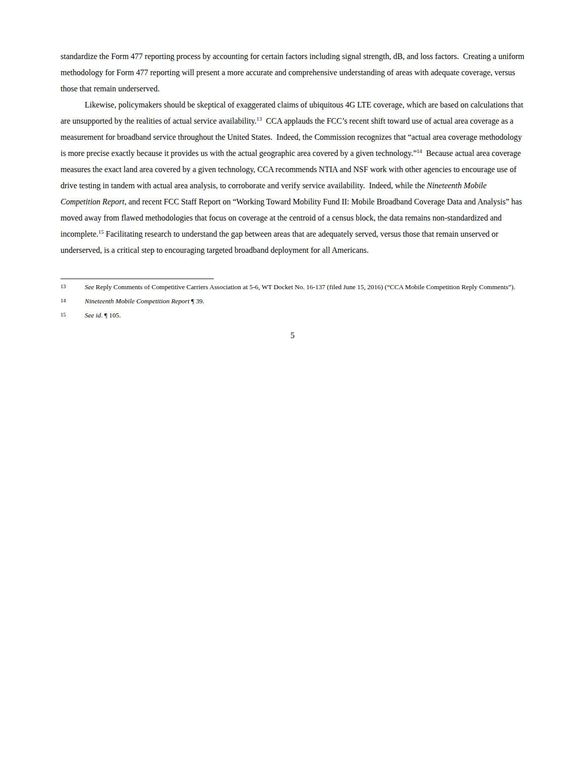standardize the Form 477 reporting process by accounting for certain factors including signal strength, dB, and loss factors. Creating a uniform methodology for Form 477 reporting will present a more accurate and comprehensive understanding of areas with adequate coverage, versus those that remain underserved.
Likewise, policymakers should be skeptical of exaggerated claims of ubiquitous 4G LTE coverage, which are based on calculations that are unsupported by the realities of actual service availability.13 CCA applauds the FCC’s recent shift toward use of actual area coverage as a measurement for broadband service throughout the United States. Indeed, the Commission recognizes that “actual area coverage methodology is more precise exactly because it provides us with the actual geographic area covered by a given technology.”14 Because actual area coverage measures the exact land area covered by a given technology, CCA recommends NTIA and NSF work with other agencies to encourage use of drive testing in tandem with actual area analysis, to corroborate and verify service availability. Indeed, while the Nineteenth Mobile Competition Report, and recent FCC Staff Report on “Working Toward Mobility Fund II: Mobile Broadband Coverage Data and Analysis” has moved away from flawed methodologies that focus on coverage at the centroid of a census block, the data remains non-standardized and incomplete.15 Facilitating research to understand the gap between areas that are adequately served, versus those that remain unserved or underserved, is a critical step to encouraging targeted broadband deployment for all Americans.
13
See Reply Comments of Competitive Carriers Association at 5-6, WT Docket No. 16-137 (filed June 15, 2016) (“CCA Mobile Competition Reply Comments”).
14
Nineteenth Mobile Competition Report ¶ 39.
15
See id. ¶ 105.
5